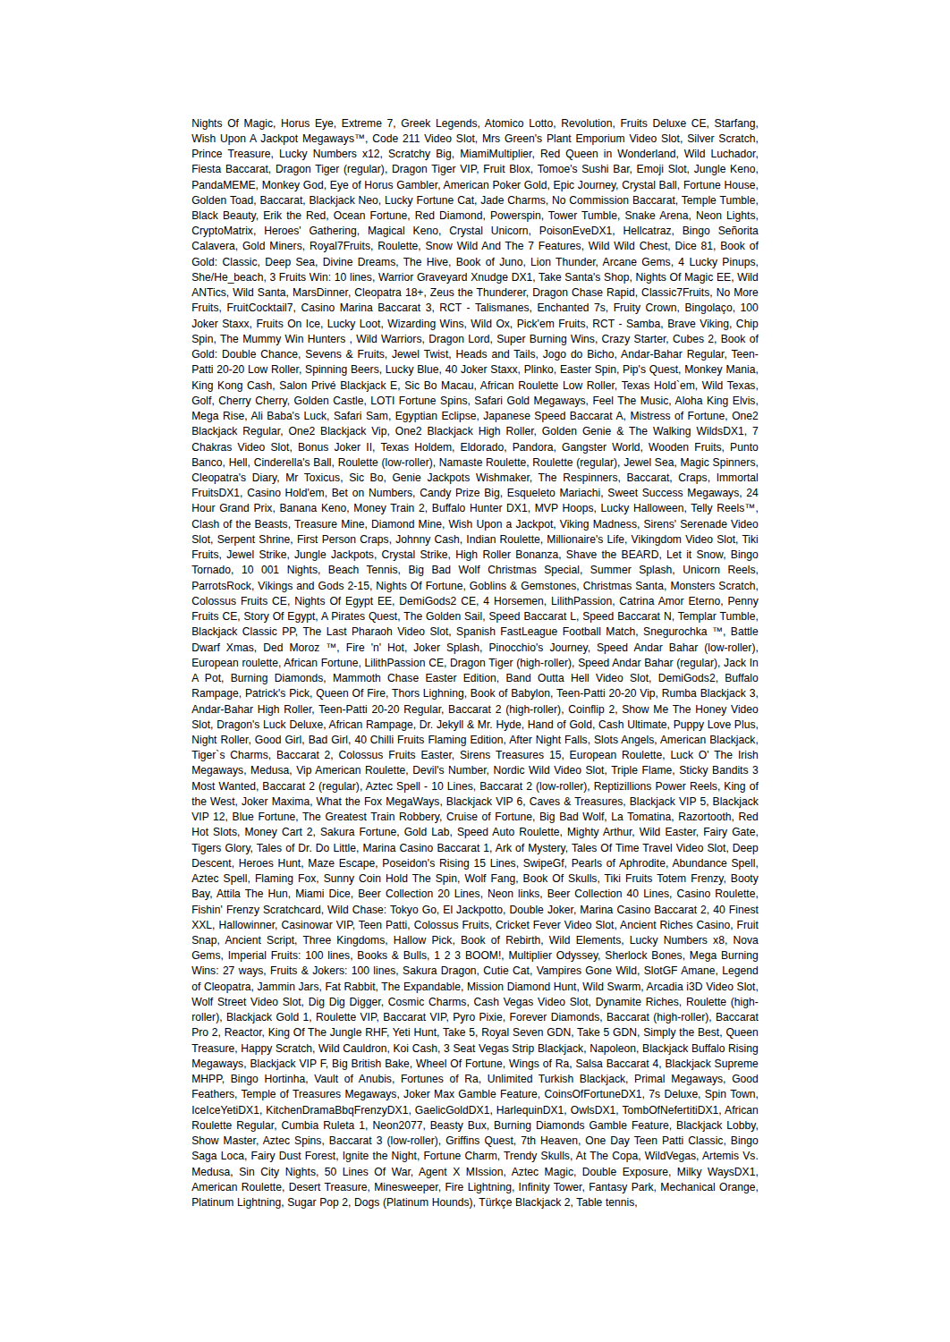Nights Of Magic, Horus Eye, Extreme 7, Greek Legends, Atomico Lotto, Revolution, Fruits Deluxe CE, Starfang, Wish Upon A Jackpot Megaways™, Code 211 Video Slot, Mrs Green's Plant Emporium Video Slot, Silver Scratch, Prince Treasure, Lucky Numbers x12, Scratchy Big, MiamiMultiplier, Red Queen in Wonderland, Wild Luchador, Fiesta Baccarat, Dragon Tiger (regular), Dragon Tiger VIP, Fruit Blox, Tomoe's Sushi Bar, Emoji Slot, Jungle Keno, PandaMEME, Monkey God, Eye of Horus Gambler, American Poker Gold, Epic Journey, Crystal Ball, Fortune House, Golden Toad, Baccarat, Blackjack Neo, Lucky Fortune Cat, Jade Charms, No Commission Baccarat, Temple Tumble, Black Beauty, Erik the Red, Ocean Fortune, Red Diamond, Powerspin, Tower Tumble, Snake Arena, Neon Lights, CryptoMatrix, Heroes' Gathering, Magical Keno, Crystal Unicorn, PoisonEveDX1, Hellcatraz, Bingo Señorita Calavera, Gold Miners, Royal7Fruits, Roulette, Snow Wild And The 7 Features, Wild Wild Chest, Dice 81, Book of Gold: Classic, Deep Sea, Divine Dreams, The Hive, Book of Juno, Lion Thunder, Arcane Gems, 4 Lucky Pinups, She/He_beach, 3 Fruits Win: 10 lines, Warrior Graveyard Xnudge DX1, Take Santa's Shop, Nights Of Magic EE, Wild ANTics, Wild Santa, MarsDinner, Cleopatra 18+, Zeus the Thunderer, Dragon Chase Rapid, Classic7Fruits, No More Fruits, FruitCocktail7, Casino Marina Baccarat 3, RCT - Talismanes, Enchanted 7s, Fruity Crown, Bingolaço, 100 Joker Staxx, Fruits On Ice, Lucky Loot, Wizarding Wins, Wild Ox, Pick'em Fruits, RCT - Samba, Brave Viking, Chip Spin, The Mummy Win Hunters , Wild Warriors, Dragon Lord, Super Burning Wins, Crazy Starter, Cubes 2, Book of Gold: Double Chance, Sevens & Fruits, Jewel Twist, Heads and Tails, Jogo do Bicho, Andar-Bahar Regular, Teen-Patti 20-20 Low Roller, Spinning Beers, Lucky Blue, 40 Joker Staxx, Plinko, Easter Spin, Pip's Quest, Monkey Mania, King Kong Cash, Salon Privé Blackjack E, Sic Bo Macau, African Roulette Low Roller, Texas Hold`em, Wild Texas, Golf, Cherry Cherry, Golden Castle, LOTI Fortune Spins, Safari Gold Megaways, Feel The Music, Aloha King Elvis, Mega Rise, Ali Baba's Luck, Safari Sam, Egyptian Eclipse, Japanese Speed Baccarat A, Mistress of Fortune, One2 Blackjack Regular, One2 Blackjack Vip, One2 Blackjack High Roller, Golden Genie & The Walking WildsDX1, 7 Chakras Video Slot, Bonus Joker II, Texas Holdem, Eldorado, Pandora, Gangster World, Wooden Fruits, Punto Banco, Hell, Cinderella's Ball, Roulette (low-roller), Namaste Roulette, Roulette (regular), Jewel Sea, Magic Spinners, Cleopatra's Diary, Mr Toxicus, Sic Bo, Genie Jackpots Wishmaker, The Respinners, Baccarat, Craps, Immortal FruitsDX1, Casino Hold'em, Bet on Numbers, Candy Prize Big, Esqueleto Mariachi, Sweet Success Megaways, 24 Hour Grand Prix, Banana Keno, Money Train 2, Buffalo Hunter DX1, MVP Hoops, Lucky Halloween, Telly Reels™, Clash of the Beasts, Treasure Mine, Diamond Mine, Wish Upon a Jackpot, Viking Madness, Sirens' Serenade Video Slot, Serpent Shrine, First Person Craps, Johnny Cash, Indian Roulette, Millionaire's Life, Vikingdom Video Slot, Tiki Fruits, Jewel Strike, Jungle Jackpots, Crystal Strike, High Roller Bonanza, Shave the BEARD, Let it Snow, Bingo Tornado, 10 001 Nights, Beach Tennis, Big Bad Wolf Christmas Special, Summer Splash, Unicorn Reels, ParrotsRock, Vikings and Gods 2-15, Nights Of Fortune, Goblins & Gemstones, Christmas Santa, Monsters Scratch, Colossus Fruits CE, Nights Of Egypt EE, DemiGods2 CE, 4 Horsemen, LilithPassion, Catrina Amor Eterno, Penny Fruits CE, Story Of Egypt, A Pirates Quest, The Golden Sail, Speed Baccarat L, Speed Baccarat N, Templar Tumble, Blackjack Classic PP, The Last Pharaoh Video Slot, Spanish FastLeague Football Match, Snegurochka ™, Battle Dwarf Xmas, Ded Moroz ™, Fire 'n' Hot, Joker Splash, Pinocchio's Journey, Speed Andar Bahar (low-roller), European roulette, African Fortune, LilithPassion CE, Dragon Tiger (high-roller), Speed Andar Bahar (regular), Jack In A Pot, Burning Diamonds, Mammoth Chase Easter Edition, Band Outta Hell Video Slot, DemiGods2, Buffalo Rampage, Patrick's Pick, Queen Of Fire, Thors Lighning, Book of Babylon, Teen-Patti 20-20 Vip, Rumba Blackjack 3, Andar-Bahar High Roller, Teen-Patti 20-20 Regular, Baccarat 2 (high-roller), Coinflip 2, Show Me The Honey Video Slot, Dragon's Luck Deluxe, African Rampage, Dr. Jekyll & Mr. Hyde, Hand of Gold, Cash Ultimate, Puppy Love Plus, Night Roller, Good Girl, Bad Girl, 40 Chilli Fruits Flaming Edition, After Night Falls, Slots Angels, American Blackjack, Tiger`s Charms, Baccarat 2, Colossus Fruits Easter, Sirens Treasures 15, European Roulette, Luck O' The Irish Megaways, Medusa, Vip American Roulette, Devil's Number, Nordic Wild Video Slot, Triple Flame, Sticky Bandits 3 Most Wanted, Baccarat 2 (regular), Aztec Spell - 10 Lines, Baccarat 2 (low-roller), Reptizillions Power Reels, King of the West, Joker Maxima, What the Fox MegaWays, Blackjack VIP 6, Caves & Treasures, Blackjack VIP 5, Blackjack VIP 12, Blue Fortune, The Greatest Train Robbery, Cruise of Fortune, Big Bad Wolf, La Tomatina, Razortooth, Red Hot Slots, Money Cart 2, Sakura Fortune, Gold Lab, Speed Auto Roulette, Mighty Arthur, Wild Easter, Fairy Gate, Tigers Glory, Tales of Dr. Do Little, Marina Casino Baccarat 1, Ark of Mystery, Tales Of Time Travel Video Slot, Deep Descent, Heroes Hunt, Maze Escape, Poseidon's Rising 15 Lines, SwipeGf, Pearls of Aphrodite, Abundance Spell, Aztec Spell, Flaming Fox, Sunny Coin Hold The Spin, Wolf Fang, Book Of Skulls, Tiki Fruits Totem Frenzy, Booty Bay, Attila The Hun, Miami Dice, Beer Collection 20 Lines, Neon links, Beer Collection 40 Lines, Casino Roulette, Fishin' Frenzy Scratchcard, Wild Chase: Tokyo Go, El Jackpotto, Double Joker, Marina Casino Baccarat 2, 40 Finest XXL, Hallowinner, Casinowar VIP, Teen Patti, Colossus Fruits, Cricket Fever Video Slot, Ancient Riches Casino, Fruit Snap, Ancient Script, Three Kingdoms, Hallow Pick, Book of Rebirth, Wild Elements, Lucky Numbers x8, Nova Gems, Imperial Fruits: 100 lines, Books & Bulls, 1 2 3 BOOM!, Multiplier Odyssey, Sherlock Bones, Mega Burning Wins: 27 ways, Fruits & Jokers: 100 lines, Sakura Dragon, Cutie Cat, Vampires Gone Wild, SlotGF Amane, Legend of Cleopatra, Jammin Jars, Fat Rabbit, The Expandable, Mission Diamond Hunt, Wild Swarm, Arcadia i3D Video Slot, Wolf Street Video Slot, Dig Dig Digger, Cosmic Charms, Cash Vegas Video Slot, Dynamite Riches, Roulette (high-roller), Blackjack Gold 1, Roulette VIP, Baccarat VIP, Pyro Pixie, Forever Diamonds, Baccarat (high-roller), Baccarat Pro 2, Reactor, King Of The Jungle RHF, Yeti Hunt, Take 5, Royal Seven GDN, Take 5 GDN, Simply the Best, Queen Treasure, Happy Scratch, Wild Cauldron, Koi Cash, 3 Seat Vegas Strip Blackjack, Napoleon, Blackjack Buffalo Rising Megaways, Blackjack VIP F, Big British Bake, Wheel Of Fortune, Wings of Ra, Salsa Baccarat 4, Blackjack Supreme MHPP, Bingo Hortinha, Vault of Anubis, Fortunes of Ra, Unlimited Turkish Blackjack, Primal Megaways, Good Feathers, Temple of Treasures Megaways, Joker Max Gamble Feature, CoinsOfFortuneDX1, 7s Deluxe, Spin Town, IceIceYetiDX1, KitchenDramaBbqFrenzyDX1, GaelicGoldDX1, HarlequinDX1, OwlsDX1, TombOfNefertitiDX1, African Roulette Regular, Cumbia Ruleta 1, Neon2077, Beasty Bux, Burning Diamonds Gamble Feature, Blackjack Lobby, Show Master, Aztec Spins, Baccarat 3 (low-roller), Griffins Quest, 7th Heaven, One Day Teen Patti Classic, Bingo Saga Loca, Fairy Dust Forest, Ignite the Night, Fortune Charm, Trendy Skulls, At The Copa, WildVegas, Artemis Vs. Medusa, Sin City Nights, 50 Lines Of War, Agent X MIssion, Aztec Magic, Double Exposure, Milky WaysDX1, American Roulette, Desert Treasure, Minesweeper, Fire Lightning, Infinity Tower, Fantasy Park, Mechanical Orange, Platinum Lightning, Sugar Pop 2, Dogs (Platinum Hounds), Türkçe Blackjack 2, Table tennis,